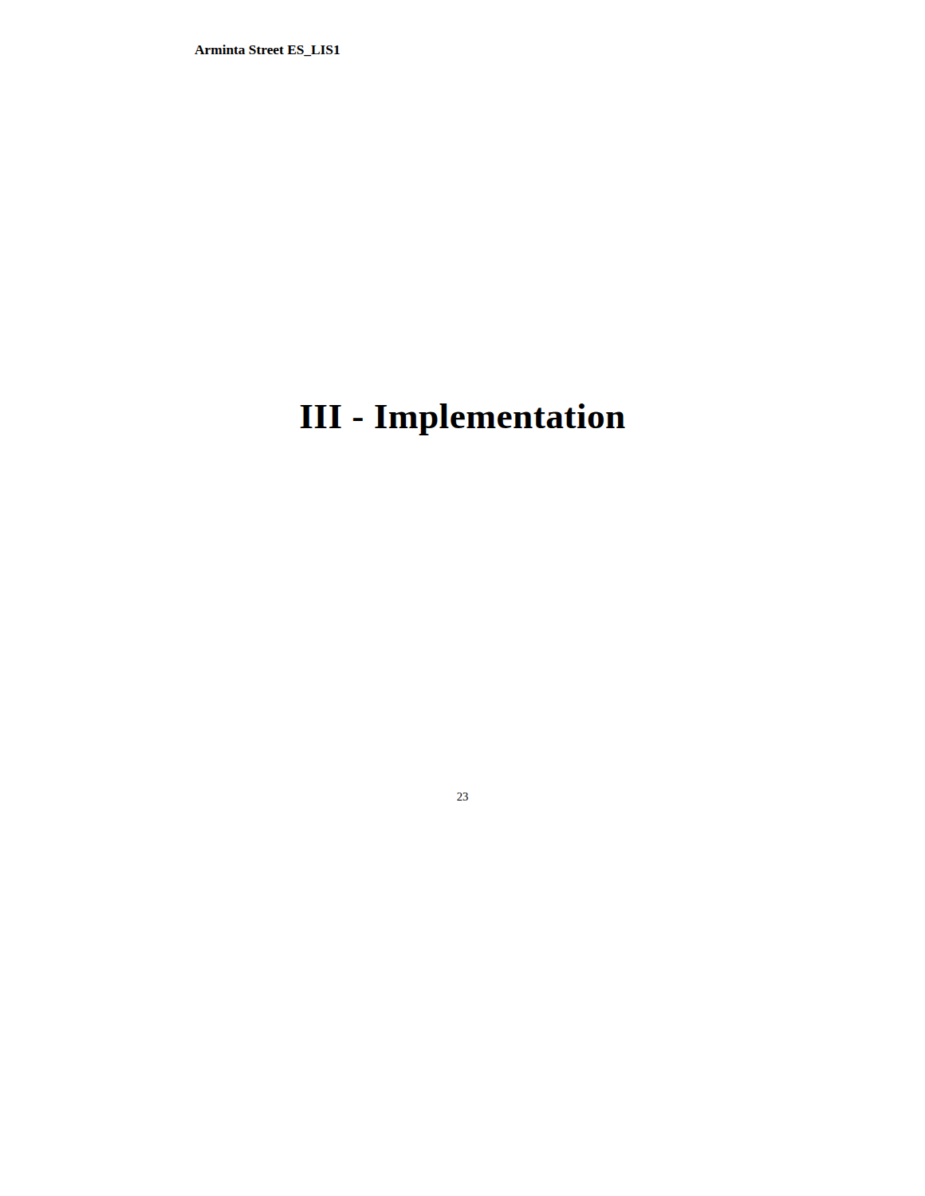Arminta Street ES_LIS1
III - Implementation
23